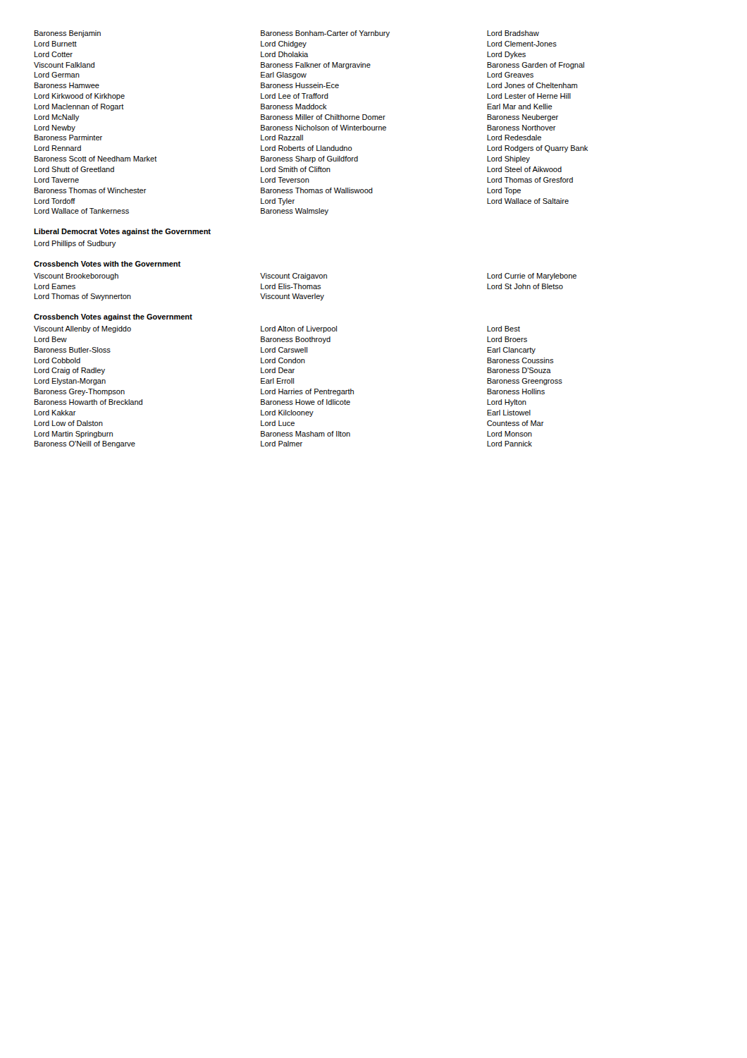| Baroness Benjamin | Baroness Bonham-Carter of Yarnbury | Lord Bradshaw |
| Lord Burnett | Lord Chidgey | Lord Clement-Jones |
| Lord Cotter | Lord Dholakia | Lord Dykes |
| Viscount Falkland | Baroness Falkner of Margravine | Baroness Garden of Frognal |
| Lord German | Earl Glasgow | Lord Greaves |
| Baroness Hamwee | Baroness Hussein-Ece | Lord Jones of Cheltenham |
| Lord Kirkwood of Kirkhope | Lord Lee of Trafford | Lord Lester of Herne Hill |
| Lord Maclennan of Rogart | Baroness Maddock | Earl Mar and Kellie |
| Lord McNally | Baroness Miller of Chilthorne Domer | Baroness Neuberger |
| Lord Newby | Baroness Nicholson of Winterbourne | Baroness Northover |
| Baroness Parminter | Lord Razzall | Lord Redesdale |
| Lord Rennard | Lord Roberts of Llandudno | Lord Rodgers of Quarry Bank |
| Baroness Scott of Needham Market | Baroness Sharp of Guildford | Lord Shipley |
| Lord Shutt of Greetland | Lord Smith of Clifton | Lord Steel of Aikwood |
| Lord Taverne | Lord Teverson | Lord Thomas of Gresford |
| Baroness Thomas of Winchester | Baroness Thomas of Walliswood | Lord Tope |
| Lord Tordoff | Lord Tyler | Lord Wallace of Saltaire |
| Lord Wallace of Tankerness | Baroness Walmsley | |
Liberal Democrat Votes against the Government
Lord Phillips of Sudbury
Crossbench Votes with the Government
| Viscount Brookeborough | Viscount Craigavon | Lord Currie of Marylebone |
| Lord Eames | Lord Elis-Thomas | Lord St John of Bletso |
| Lord Thomas of Swynnerton | Viscount Waverley | |
Crossbench Votes against the Government
| Viscount Allenby of Megiddo | Lord Alton of Liverpool | Lord Best |
| Lord Bew | Baroness Boothroyd | Lord Broers |
| Baroness Butler-Sloss | Lord Carswell | Earl Clancarty |
| Lord Cobbold | Lord Condon | Baroness Coussins |
| Lord Craig of Radley | Lord Dear | Baroness D'Souza |
| Lord Elystan-Morgan | Earl Erroll | Baroness Greengross |
| Baroness Grey-Thompson | Lord Harries of Pentregarth | Baroness Hollins |
| Baroness Howarth of Breckland | Baroness Howe of Idlicote | Lord Hylton |
| Lord Kakkar | Lord Kilclooney | Earl Listowel |
| Lord Low of Dalston | Lord Luce | Countess of Mar |
| Lord Martin Springburn | Baroness Masham of Ilton | Lord Monson |
| Baroness O'Neill of Bengarve | Lord Palmer | Lord Pannick |